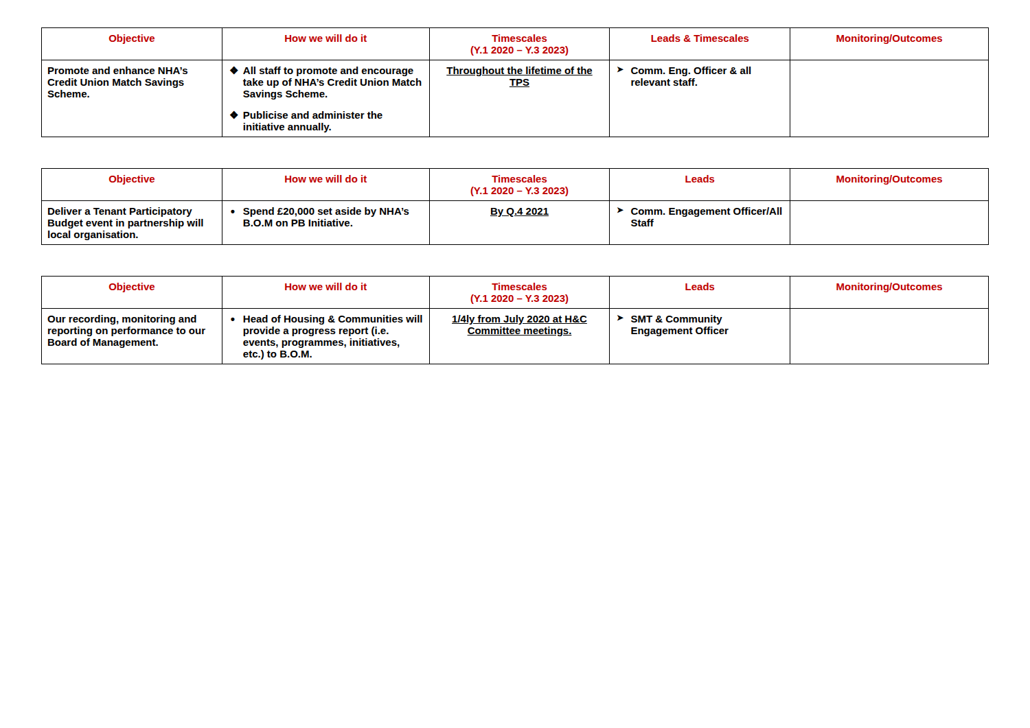| Objective | How we will do it | Timescales (Y.1 2020 – Y.3 2023) | Leads & Timescales | Monitoring/Outcomes |
| --- | --- | --- | --- | --- |
| Promote and enhance NHA’s Credit Union Match Savings Scheme. | All staff to promote and encourage take up of NHA’s Credit Union Match Savings Scheme. Publicise and administer the initiative annually. | Throughout the lifetime of the TPS | Comm. Eng. Officer & all relevant staff. | |
| Objective | How we will do it | Timescales (Y.1 2020 – Y.3 2023) | Leads | Monitoring/Outcomes |
| --- | --- | --- | --- | --- |
| Deliver a Tenant Participatory Budget event in partnership will local organisation. | Spend £20,000 set aside by NHA’s B.O.M on PB Initiative. | By Q.4 2021 | Comm. Engagement Officer/All Staff | |
| Objective | How we will do it | Timescales (Y.1 2020 – Y.3 2023) | Leads | Monitoring/Outcomes |
| --- | --- | --- | --- | --- |
| Our recording, monitoring and reporting on performance to our Board of Management. | Head of Housing & Communities will provide a progress report (i.e. events, programmes, initiatives, etc.) to B.O.M. | 1/4ly from July 2020 at H&C Committee meetings. | SMT & Community Engagement Officer | |